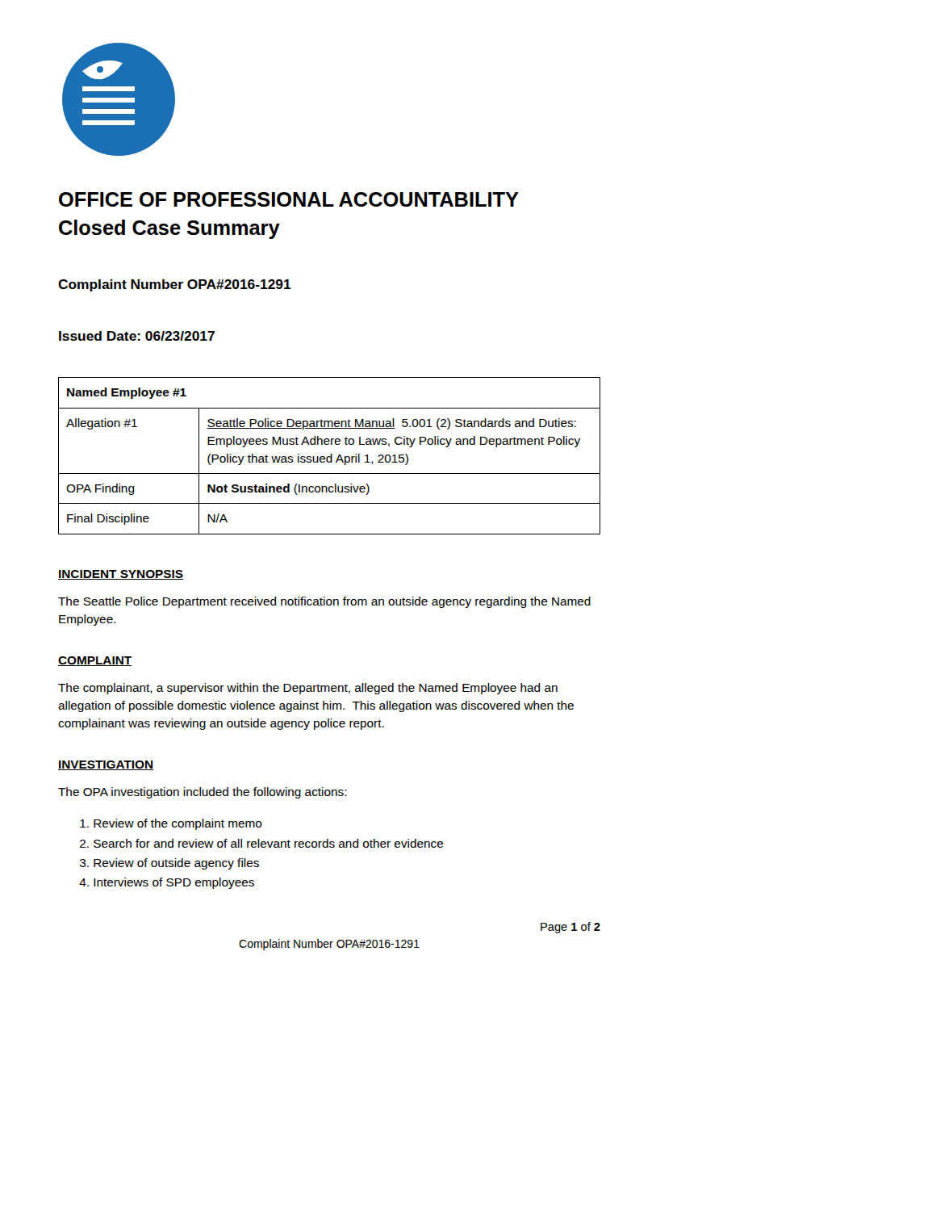OFFICE OF PROFESSIONAL ACCOUNTABILITY
Closed Case Summary
Complaint Number OPA#2016-1291
Issued Date: 06/23/2017
| Named Employee #1 |
| Allegation #1 | Seattle Police Department Manual 5.001 (2) Standards and Duties: Employees Must Adhere to Laws, City Policy and Department Policy (Policy that was issued April 1, 2015) |
| OPA Finding | Not Sustained (Inconclusive) |
| Final Discipline | N/A |
INCIDENT SYNOPSIS
The Seattle Police Department received notification from an outside agency regarding the Named Employee.
COMPLAINT
The complainant, a supervisor within the Department, alleged the Named Employee had an allegation of possible domestic violence against him. This allegation was discovered when the complainant was reviewing an outside agency police report.
INVESTIGATION
The OPA investigation included the following actions:
Review of the complaint memo
Search for and review of all relevant records and other evidence
Review of outside agency files
Interviews of SPD employees
Page 1 of 2
Complaint Number OPA#2016-1291